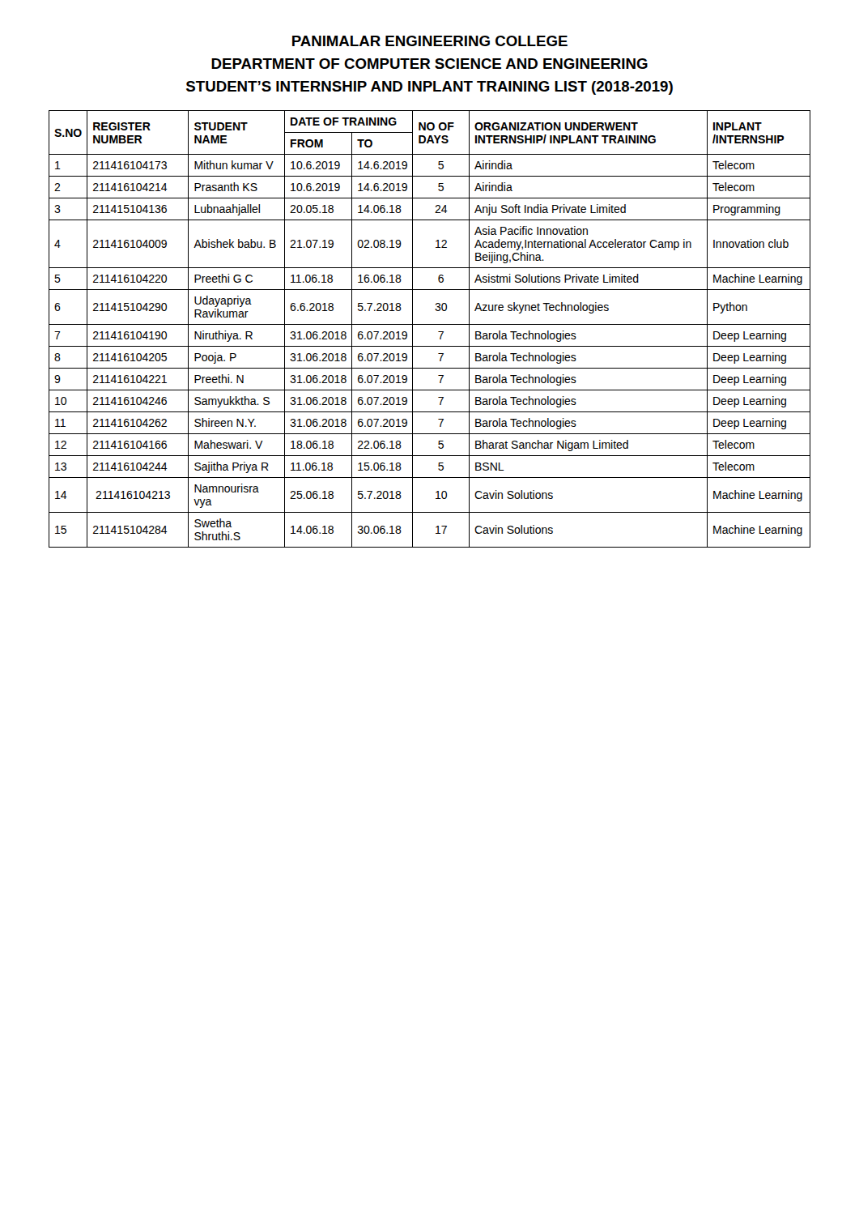PANIMALAR ENGINEERING COLLEGE
DEPARTMENT OF COMPUTER SCIENCE AND ENGINEERING
STUDENT’S INTERNSHIP AND INPLANT TRAINING LIST (2018-2019)
| S.NO | REGISTER NUMBER | STUDENT NAME | DATE OF TRAINING | NO OF DAYS | ORGANIZATION UNDERWENT INTERNSHIP/ INPLANT TRAINING | INPLANT /INTERNSHIP |
| --- | --- | --- | --- | --- | --- | --- |
| FROM | TO |
| 1 | 211416104173 | Mithun kumar V | 10.6.2019 | 14.6.2019 | 5 | Airindia | Telecom |
| 2 | 211416104214 | Prasanth KS | 10.6.2019 | 14.6.2019 | 5 | Airindia | Telecom |
| 3 | 211415104136 | Lubnaahjallel | 20.05.18 | 14.06.18 | 24 | Anju Soft India Private Limited | Programming |
| 4 | 211416104009 | Abishek babu. B | 21.07.19 | 02.08.19 | 12 | Asia Pacific Innovation Academy,International Accelerator Camp in Beijing,China. | Innovation club |
| 5 | 211416104220 | Preethi G C | 11.06.18 | 16.06.18 | 6 | Asistmi Solutions Private Limited | Machine Learning |
| 6 | 211415104290 | Udayapriya Ravikumar | 6.6.2018 | 5.7.2018 | 30 | Azure skynet Technologies | Python |
| 7 | 211416104190 | Niruthiya. R | 31.06.2018 | 6.07.2019 | 7 | Barola Technologies | Deep Learning |
| 8 | 211416104205 | Pooja. P | 31.06.2018 | 6.07.2019 | 7 | Barola Technologies | Deep Learning |
| 9 | 211416104221 | Preethi. N | 31.06.2018 | 6.07.2019 | 7 | Barola Technologies | Deep Learning |
| 10 | 211416104246 | Samyukktha. S | 31.06.2018 | 6.07.2019 | 7 | Barola Technologies | Deep Learning |
| 11 | 211416104262 | Shireen N.Y. | 31.06.2018 | 6.07.2019 | 7 | Barola Technologies | Deep Learning |
| 12 | 211416104166 | Maheswari. V | 18.06.18 | 22.06.18 | 5 | Bharat Sanchar Nigam Limited | Telecom |
| 13 | 211416104244 | Sajitha Priya R | 11.06.18 | 15.06.18 | 5 | BSNL | Telecom |
| 14 | 211416104213 | Namnourisra vya | 25.06.18 | 5.7.2018 | 10 | Cavin Solutions | Machine Learning |
| 15 | 211415104284 | Swetha Shruthi.S | 14.06.18 | 30.06.18 | 17 | Cavin Solutions | Machine Learning |